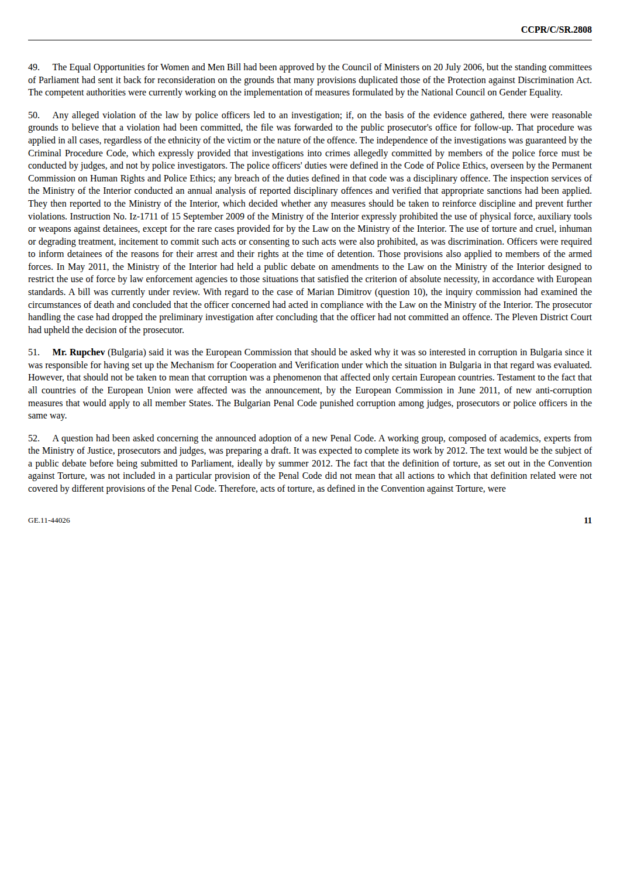CCPR/C/SR.2808
49. The Equal Opportunities for Women and Men Bill had been approved by the Council of Ministers on 20 July 2006, but the standing committees of Parliament had sent it back for reconsideration on the grounds that many provisions duplicated those of the Protection against Discrimination Act. The competent authorities were currently working on the implementation of measures formulated by the National Council on Gender Equality.
50. Any alleged violation of the law by police officers led to an investigation; if, on the basis of the evidence gathered, there were reasonable grounds to believe that a violation had been committed, the file was forwarded to the public prosecutor's office for follow-up. That procedure was applied in all cases, regardless of the ethnicity of the victim or the nature of the offence. The independence of the investigations was guaranteed by the Criminal Procedure Code, which expressly provided that investigations into crimes allegedly committed by members of the police force must be conducted by judges, and not by police investigators. The police officers' duties were defined in the Code of Police Ethics, overseen by the Permanent Commission on Human Rights and Police Ethics; any breach of the duties defined in that code was a disciplinary offence. The inspection services of the Ministry of the Interior conducted an annual analysis of reported disciplinary offences and verified that appropriate sanctions had been applied. They then reported to the Ministry of the Interior, which decided whether any measures should be taken to reinforce discipline and prevent further violations. Instruction No. Iz-1711 of 15 September 2009 of the Ministry of the Interior expressly prohibited the use of physical force, auxiliary tools or weapons against detainees, except for the rare cases provided for by the Law on the Ministry of the Interior. The use of torture and cruel, inhuman or degrading treatment, incitement to commit such acts or consenting to such acts were also prohibited, as was discrimination. Officers were required to inform detainees of the reasons for their arrest and their rights at the time of detention. Those provisions also applied to members of the armed forces. In May 2011, the Ministry of the Interior had held a public debate on amendments to the Law on the Ministry of the Interior designed to restrict the use of force by law enforcement agencies to those situations that satisfied the criterion of absolute necessity, in accordance with European standards. A bill was currently under review. With regard to the case of Marian Dimitrov (question 10), the inquiry commission had examined the circumstances of death and concluded that the officer concerned had acted in compliance with the Law on the Ministry of the Interior. The prosecutor handling the case had dropped the preliminary investigation after concluding that the officer had not committed an offence. The Pleven District Court had upheld the decision of the prosecutor.
51. Mr. Rupchev (Bulgaria) said it was the European Commission that should be asked why it was so interested in corruption in Bulgaria since it was responsible for having set up the Mechanism for Cooperation and Verification under which the situation in Bulgaria in that regard was evaluated. However, that should not be taken to mean that corruption was a phenomenon that affected only certain European countries. Testament to the fact that all countries of the European Union were affected was the announcement, by the European Commission in June 2011, of new anti-corruption measures that would apply to all member States. The Bulgarian Penal Code punished corruption among judges, prosecutors or police officers in the same way.
52. A question had been asked concerning the announced adoption of a new Penal Code. A working group, composed of academics, experts from the Ministry of Justice, prosecutors and judges, was preparing a draft. It was expected to complete its work by 2012. The text would be the subject of a public debate before being submitted to Parliament, ideally by summer 2012. The fact that the definition of torture, as set out in the Convention against Torture, was not included in a particular provision of the Penal Code did not mean that all actions to which that definition related were not covered by different provisions of the Penal Code. Therefore, acts of torture, as defined in the Convention against Torture, were
GE.11-44026 11